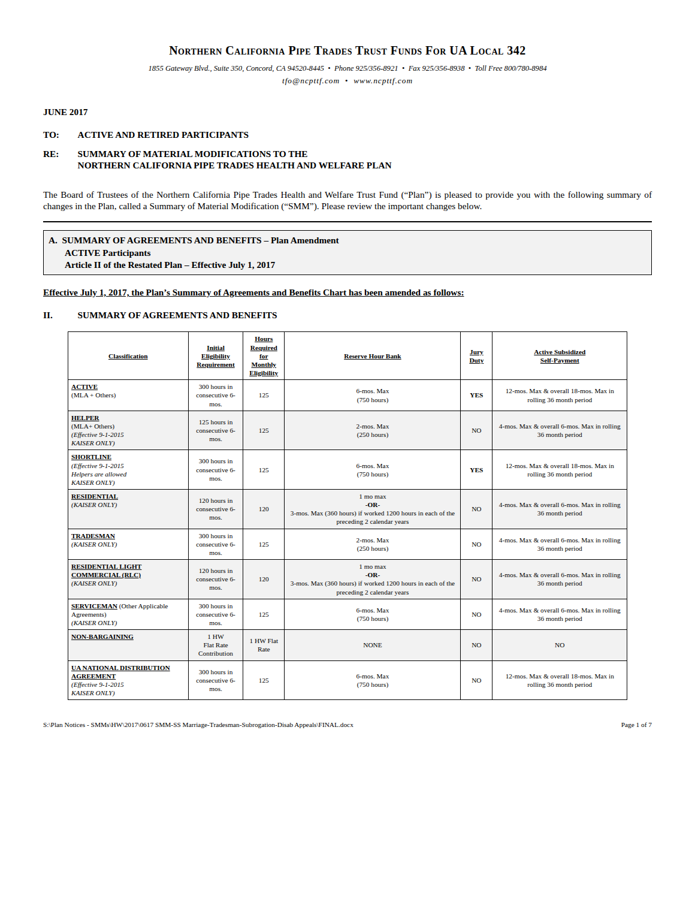Northern California Pipe Trades Trust Funds For UA Local 342
1855 Gateway Blvd., Suite 350, Concord, CA 94520-8445 • Phone 925/356-8921 • Fax 925/356-8938 • Toll Free 800/780-8984
tfo@ncpttf.com • www.ncpttf.com
JUNE 2017
| TO: | ACTIVE AND RETIRED PARTICIPANTS |
| RE: | SUMMARY OF MATERIAL MODIFICATIONS TO THE NORTHERN CALIFORNIA PIPE TRADES HEALTH AND WELFARE PLAN |
The Board of Trustees of the Northern California Pipe Trades Health and Welfare Trust Fund (“Plan”) is pleased to provide you with the following summary of changes in the Plan, called a Summary of Material Modification (“SMM”). Please review the important changes below.
A. SUMMARY OF AGREEMENTS AND BENEFITS – Plan Amendment
ACTIVE Participants
Article II of the Restated Plan – Effective July 1, 2017
Effective July 1, 2017, the Plan’s Summary of Agreements and Benefits Chart has been amended as follows:
II. SUMMARY OF AGREEMENTS AND BENEFITS
| Classification | Initial Eligibility Requirement | Hours Required for Monthly Eligibility | Reserve Hour Bank | Jury Duty | Active Subsidized Self-Payment |
| --- | --- | --- | --- | --- | --- |
| ACTIVE (MLA + Others) | 300 hours in consecutive 6-mos. | 125 | 6-mos. Max (750 hours) | YES | 12-mos. Max & overall 18-mos. Max in rolling 36 month period |
| HELPER (MLA+ Others) (Effective 9-1-2015 KAISER ONLY) | 125 hours in consecutive 6-mos. | 125 | 2-mos. Max (250 hours) | NO | 4-mos. Max & overall 6-mos. Max in rolling 36 month period |
| SHORTLINE (Effective 9-1-2015 Helpers are allowed KAISER ONLY) | 300 hours in consecutive 6-mos. | 125 | 6-mos. Max (750 hours) | YES | 12-mos. Max & overall 18-mos. Max in rolling 36 month period |
| RESIDENTIAL (KAISER ONLY) | 120 hours in consecutive 6-mos. | 120 | 1 mo max -OR- 3-mos. Max (360 hours) if worked 1200 hours in each of the preceding 2 calendar years | NO | 4-mos. Max & overall 6-mos. Max in rolling 36 month period |
| TRADESMAN (KAISER ONLY) | 300 hours in consecutive 6-mos. | 125 | 2-mos. Max (250 hours) | NO | 4-mos. Max & overall 6-mos. Max in rolling 36 month period |
| RESIDENTIAL LIGHT COMMERCIAL (RLC) (KAISER ONLY) | 120 hours in consecutive 6-mos. | 120 | 1 mo max -OR- 3-mos. Max (360 hours) if worked 1200 hours in each of the preceding 2 calendar years | NO | 4-mos. Max & overall 6-mos. Max in rolling 36 month period |
| SERVICEMAN (Other Applicable Agreements) (KAISER ONLY) | 300 hours in consecutive 6-mos. | 125 | 6-mos. Max (750 hours) | NO | 4-mos. Max & overall 6-mos. Max in rolling 36 month period |
| NON-BARGAINING | 1 HW Flat Rate Contribution | 1 HW Flat Rate | NONE | NO | NO |
| UA NATIONAL DISTRIBUTION AGREEMENT (Effective 9-1-2015 KAISER ONLY) | 300 hours in consecutive 6-mos. | 125 | 6-mos. Max (750 hours) | NO | 12-mos. Max & overall 18-mos. Max in rolling 36 month period |
S:\Plan Notices - SMMs\HW\2017\0617 SMM-SS Marriage-Tradesman-Subrogation-Disab Appeals\FINAL.docx Page 1 of 7